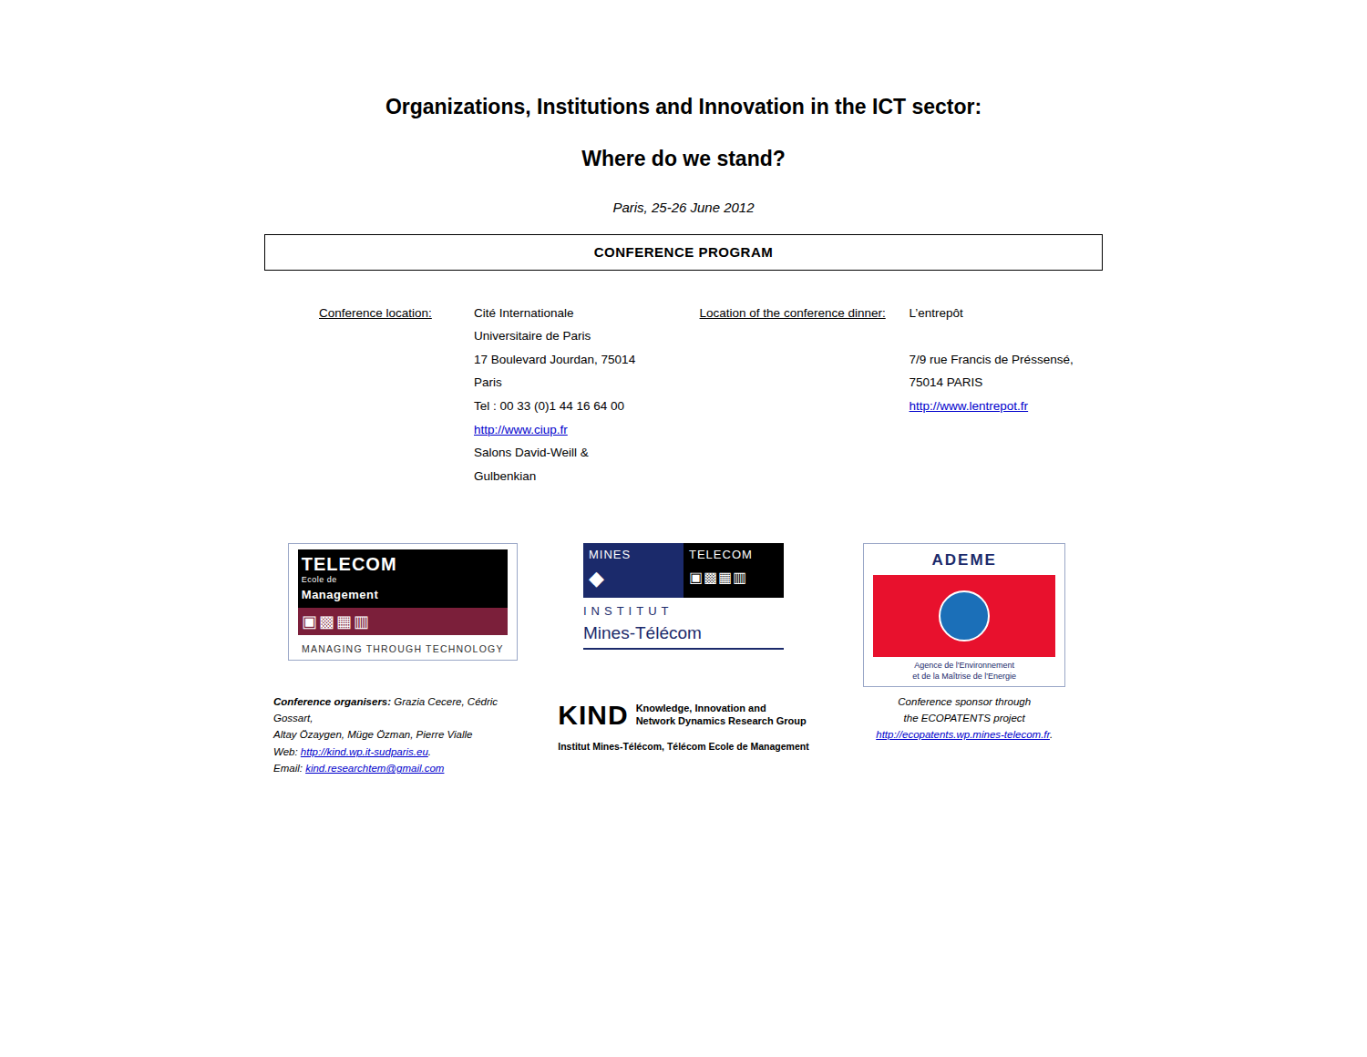Organizations, Institutions and Innovation in the ICT sector: Where do we stand?
Paris, 25-26 June 2012
CONFERENCE PROGRAM
| Conference location: | Cité Internationale Universitaire de Paris | Location of the conference dinner: | L’entrepôt |
| | 17 Boulevard Jourdan, 75014 Paris | | 7/9 rue Francis de Préssensé, 75014 PARIS |
| | Tel : 00 33 (0)1 44 16 64 00 | | http://www.lentrepot.fr |
| | http://www.ciup.fr | | |
| | Salons David-Weill & Gulbenkian | | |
| TELECOM Ecole de Management ▣▩▦▥ MANAGING THROUGH TECHNOLOGY | MINES ◆ TELECOM ▣▩▦▥ INSTITUT Mines-Télécom | ADEME Agence de l'Environnement et de la Maîtrise de l'Energie |
| Conference organisers: Grazia Cecere, Cédric Gossart, Altay Özaygen, Müge Özman, Pierre Vialle Web: http://kind.wp.it-sudparis.eu . Email: kind.researchtem@gmail.com | KIND Knowledge, Innovation and Network Dynamics Research Group Institut Mines-Télécom, Télécom Ecole de Management | Conference sponsor through the ECOPATENTS project http://ecopatents.wp.mines-telecom.fr . |